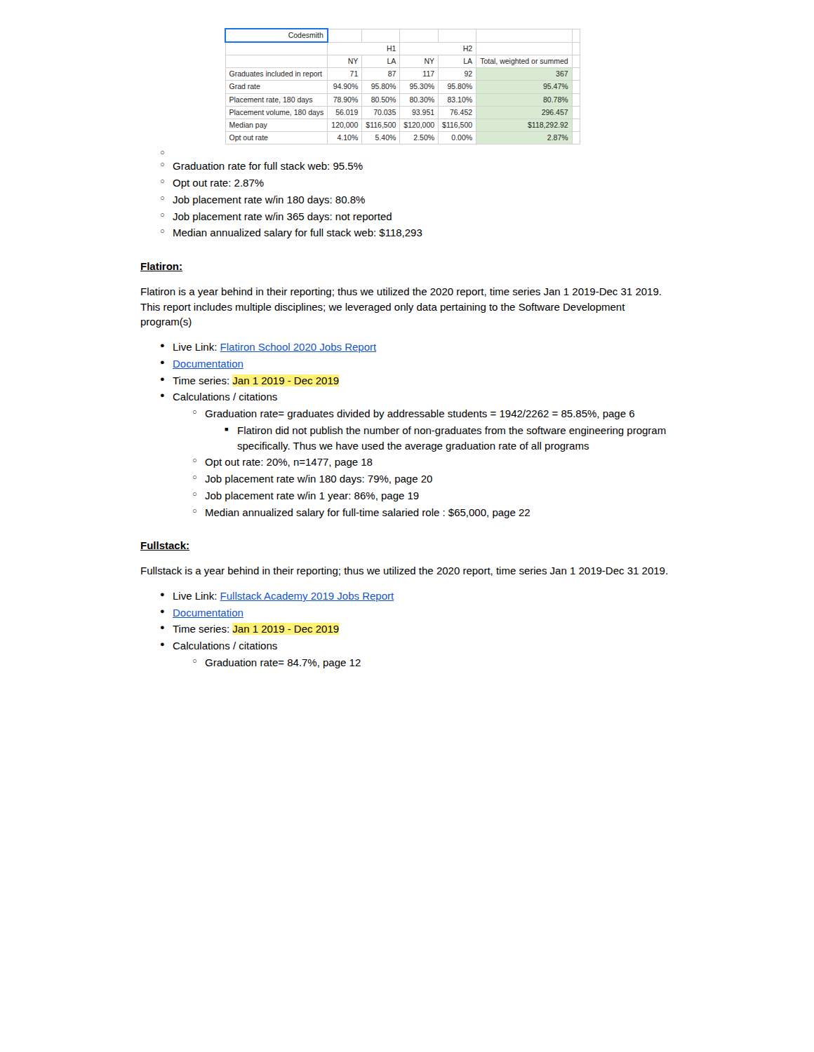| Codesmith | | | | | | |
| | H1 | H2 | | |
| | NY | LA | NY | LA | Total, weighted or summed | |
| Graduates included in report | 71 | 87 | 117 | 92 | 367 | |
| Grad rate | 94.90% | 95.80% | 95.30% | 95.80% | 95.47% | |
| Placement rate, 180 days | 78.90% | 80.50% | 80.30% | 83.10% | 80.78% | |
| Placement volume, 180 days | 56.019 | 70.035 | 93.951 | 76.452 | 296.457 | |
| Median pay | 120,000 | $116,500 | $120,000 | $116,500 | $118,292.92 | |
| Opt out rate | 4.10% | 5.40% | 2.50% | 0.00% | 2.87% | |
Graduation rate for full stack web: 95.5%
Opt out rate: 2.87%
Job placement rate w/in 180 days: 80.8%
Job placement rate w/in 365 days: not reported
Median annualized salary for full stack web: $118,293
Flatiron:
Flatiron is a year behind in their reporting; thus we utilized the 2020 report, time series Jan 1 2019-Dec 31 2019. This report includes multiple disciplines; we leveraged only data pertaining to the Software Development program(s)
Live Link: Flatiron School 2020 Jobs Report
Documentation
Time series: Jan 1 2019 - Dec 2019
Calculations / citations
Graduation rate= graduates divided by addressable students = 1942/2262 = 85.85%, page 6
Flatiron did not publish the number of non-graduates from the software engineering program specifically. Thus we have used the average graduation rate of all programs
Opt out rate: 20%, n=1477, page 18
Job placement rate w/in 180 days: 79%, page 20
Job placement rate w/in 1 year: 86%, page 19
Median annualized salary for full-time salaried role : $65,000, page 22
Fullstack:
Fullstack is a year behind in their reporting; thus we utilized the 2020 report, time series Jan 1 2019-Dec 31 2019.
Live Link: Fullstack Academy 2019 Jobs Report
Documentation
Time series: Jan 1 2019 - Dec 2019
Calculations / citations
Graduation rate= 84.7%, page 12